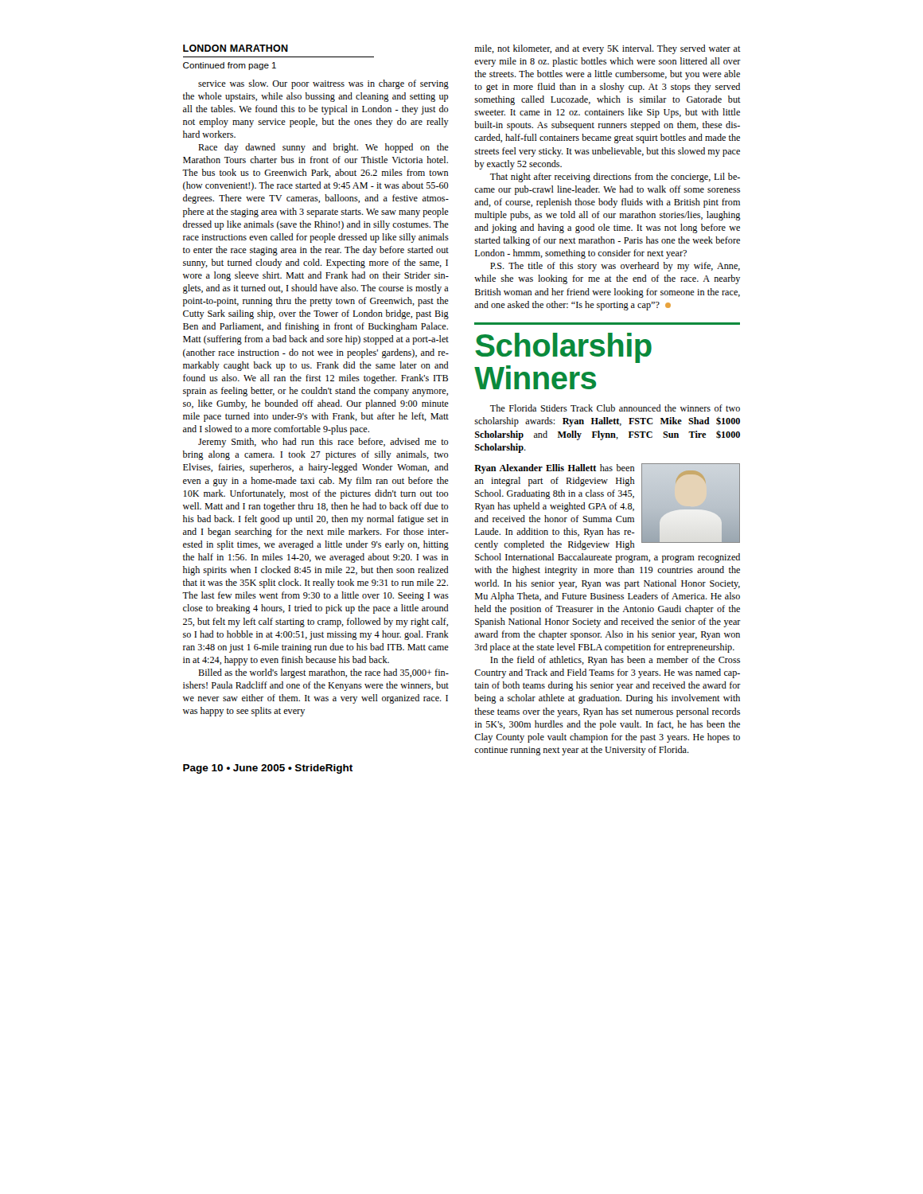LONDON MARATHON
Continued from page 1
service was slow. Our poor waitress was in charge of serving the whole upstairs, while also bussing and cleaning and setting up all the tables. We found this to be typical in London - they just do not employ many service people, but the ones they do are really hard workers.
Race day dawned sunny and bright. We hopped on the Marathon Tours charter bus in front of our Thistle Victoria hotel. The bus took us to Greenwich Park, about 26.2 miles from town (how convenient!). The race started at 9:45 AM - it was about 55-60 degrees. There were TV cameras, balloons, and a festive atmosphere at the staging area with 3 separate starts. We saw many people dressed up like animals (save the Rhino!) and in silly costumes. The race instructions even called for people dressed up like silly animals to enter the race staging area in the rear. The day before started out sunny, but turned cloudy and cold. Expecting more of the same, I wore a long sleeve shirt. Matt and Frank had on their Strider singlets, and as it turned out, I should have also. The course is mostly a point-to-point, running thru the pretty town of Greenwich, past the Cutty Sark sailing ship, over the Tower of London bridge, past Big Ben and Parliament, and finishing in front of Buckingham Palace. Matt (suffering from a bad back and sore hip) stopped at a port-a-let (another race instruction - do not wee in peoples' gardens), and remarkably caught back up to us. Frank did the same later on and found us also. We all ran the first 12 miles together. Frank's ITB sprain as feeling better, or he couldn't stand the company anymore, so, like Gumby, he bounded off ahead. Our planned 9:00 minute mile pace turned into under-9's with Frank, but after he left, Matt and I slowed to a more comfortable 9-plus pace.
Jeremy Smith, who had run this race before, advised me to bring along a camera. I took 27 pictures of silly animals, two Elvises, fairies, superheros, a hairy-legged Wonder Woman, and even a guy in a home-made taxi cab. My film ran out before the 10K mark. Unfortunately, most of the pictures didn't turn out too well. Matt and I ran together thru 18, then he had to back off due to his bad back. I felt good up until 20, then my normal fatigue set in and I began searching for the next mile markers. For those interested in split times, we averaged a little under 9's early on, hitting the half in 1:56. In miles 14-20, we averaged about 9:20. I was in high spirits when I clocked 8:45 in mile 22, but then soon realized that it was the 35K split clock. It really took me 9:31 to run mile 22. The last few miles went from 9:30 to a little over 10. Seeing I was close to breaking 4 hours, I tried to pick up the pace a little around 25, but felt my left calf starting to cramp, followed by my right calf, so I had to hobble in at 4:00:51, just missing my 4 hour. goal. Frank ran 3:48 on just 1 6-mile training run due to his bad ITB. Matt came in at 4:24, happy to even finish because his bad back.
Billed as the world's largest marathon, the race had 35,000+ finishers! Paula Radcliff and one of the Kenyans were the winners, but we never saw either of them. It was a very well organized race. I was happy to see splits at every
mile, not kilometer, and at every 5K interval. They served water at every mile in 8 oz. plastic bottles which were soon littered all over the streets. The bottles were a little cumbersome, but you were able to get in more fluid than in a sloshy cup. At 3 stops they served something called Lucozade, which is similar to Gatorade but sweeter. It came in 12 oz. containers like Sip Ups, but with little built-in spouts. As subsequent runners stepped on them, these discarded, half-full containers became great squirt bottles and made the streets feel very sticky. It was unbelievable, but this slowed my pace by exactly 52 seconds.
That night after receiving directions from the concierge, Lil became our pub-crawl line-leader. We had to walk off some soreness and, of course, replenish those body fluids with a British pint from multiple pubs, as we told all of our marathon stories/lies, laughing and joking and having a good ole time. It was not long before we started talking of our next marathon - Paris has one the week before London - hmmm, something to consider for next year?
P.S. The title of this story was overheard by my wife, Anne, while she was looking for me at the end of the race. A nearby British woman and her friend were looking for someone in the race, and one asked the other: “Is he sporting a cap”?
Scholarship Winners
The Florida Stiders Track Club announced the winners of two scholarship awards: Ryan Hallett, FSTC Mike Shad $1000 Scholarship and Molly Flynn, FSTC Sun Tire $1000 Scholarship.
Ryan Alexander Ellis Hallett has been an integral part of Ridgeview High School. Graduating 8th in a class of 345, Ryan has upheld a weighted GPA of 4.8, and received the honor of Summa Cum Laude. In addition to this, Ryan has recently completed the Ridgeview High School International Baccalaureate program, a program recognized with the highest integrity in more than 119 countries around the world. In his senior year, Ryan was part National Honor Society, Mu Alpha Theta, and Future Business Leaders of America. He also held the position of Treasurer in the Antonio Gaudi chapter of the Spanish National Honor Society and received the senior of the year award from the chapter sponsor. Also in his senior year, Ryan won 3rd place at the state level FBLA competition for entrepreneurship.
In the field of athletics, Ryan has been a member of the Cross Country and Track and Field Teams for 3 years. He was named captain of both teams during his senior year and received the award for being a scholar athlete at graduation. During his involvement with these teams over the years, Ryan has set numerous personal records in 5K's, 300m hurdles and the pole vault. In fact, he has been the Clay County pole vault champion for the past 3 years. He hopes to continue running next year at the University of Florida.
Page 10 • June 2005 • StrideRight